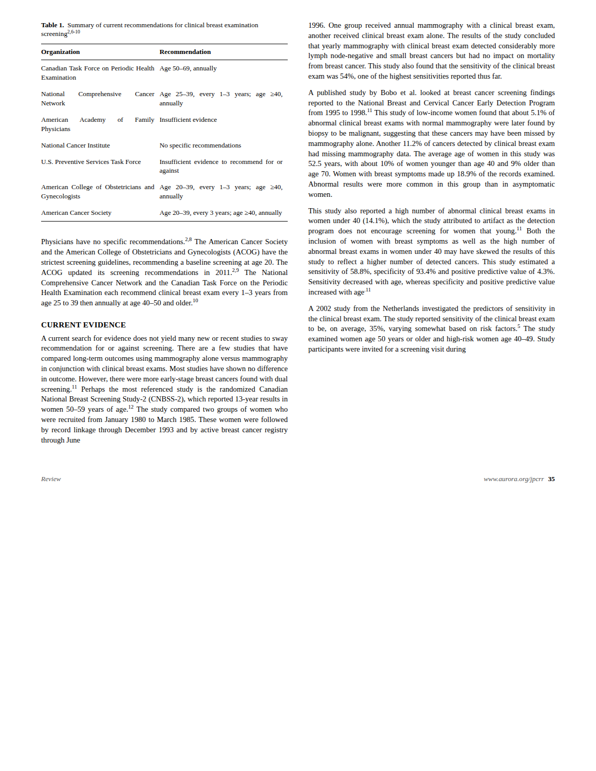Table 1. Summary of current recommendations for clinical breast examination screening 2,6-10
| Organization | Recommendation |
| --- | --- |
| Canadian Task Force on Periodic Health Examination | Age 50–69, annually |
| National Comprehensive Cancer Network | Age 25–39, every 1–3 years; age ≥40, annually |
| American Academy of Family Physicians | Insufficient evidence |
| National Cancer Institute | No specific recommendations |
| U.S. Preventive Services Task Force | Insufficient evidence to recommend for or against |
| American College of Obstetricians and Gynecologists | Age 20–39, every 1–3 years; age ≥40, annually |
| American Cancer Society | Age 20–39, every 3 years; age ≥40, annually |
Physicians have no specific recommendations.2,8 The American Cancer Society and the American College of Obstetricians and Gynecologists (ACOG) have the strictest screening guidelines, recommending a baseline screening at age 20. The ACOG updated its screening recommendations in 2011.2,9 The National Comprehensive Cancer Network and the Canadian Task Force on the Periodic Health Examination each recommend clinical breast exam every 1–3 years from age 25 to 39 then annually at age 40–50 and older.10
Current Evidence
A current search for evidence does not yield many new or recent studies to sway recommendation for or against screening. There are a few studies that have compared long-term outcomes using mammography alone versus mammography in conjunction with clinical breast exams. Most studies have shown no difference in outcome. However, there were more early-stage breast cancers found with dual screening.11 Perhaps the most referenced study is the randomized Canadian National Breast Screening Study-2 (CNBSS-2), which reported 13-year results in women 50–59 years of age.12 The study compared two groups of women who were recruited from January 1980 to March 1985. These women were followed by record linkage through December 1993 and by active breast cancer registry through June
1996. One group received annual mammography with a clinical breast exam, another received clinical breast exam alone. The results of the study concluded that yearly mammography with clinical breast exam detected considerably more lymph node-negative and small breast cancers but had no impact on mortality from breast cancer. This study also found that the sensitivity of the clinical breast exam was 54%, one of the highest sensitivities reported thus far.
A published study by Bobo et al. looked at breast cancer screening findings reported to the National Breast and Cervical Cancer Early Detection Program from 1995 to 1998.11 This study of low-income women found that about 5.1% of abnormal clinical breast exams with normal mammography were later found by biopsy to be malignant, suggesting that these cancers may have been missed by mammography alone. Another 11.2% of cancers detected by clinical breast exam had missing mammography data. The average age of women in this study was 52.5 years, with about 10% of women younger than age 40 and 9% older than age 70. Women with breast symptoms made up 18.9% of the records examined. Abnormal results were more common in this group than in asymptomatic women.
This study also reported a high number of abnormal clinical breast exams in women under 40 (14.1%), which the study attributed to artifact as the detection program does not encourage screening for women that young.11 Both the inclusion of women with breast symptoms as well as the high number of abnormal breast exams in women under 40 may have skewed the results of this study to reflect a higher number of detected cancers. This study estimated a sensitivity of 58.8%, specificity of 93.4% and positive predictive value of 4.3%. Sensitivity decreased with age, whereas specificity and positive predictive value increased with age.11
A 2002 study from the Netherlands investigated the predictors of sensitivity in the clinical breast exam. The study reported sensitivity of the clinical breast exam to be, on average, 35%, varying somewhat based on risk factors.5 The study examined women age 50 years or older and high-risk women age 40–49. Study participants were invited for a screening visit during
Review
www.aurora.org/jpcrr35